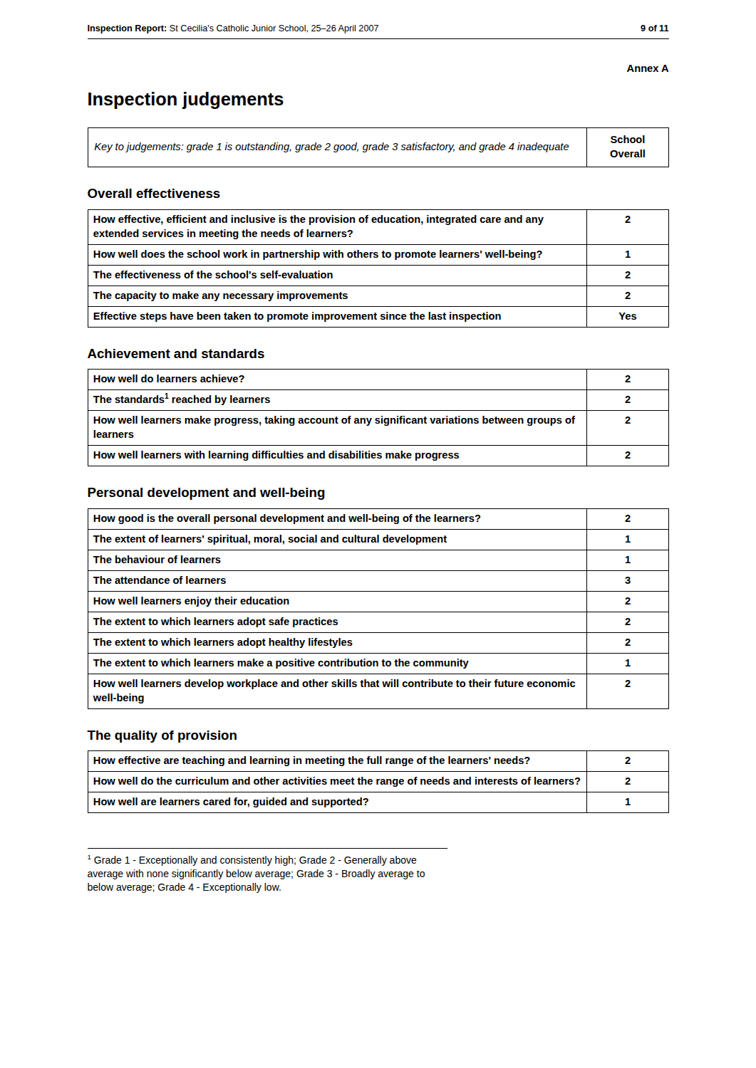Inspection Report: St Cecilia's Catholic Junior School, 25–26 April 2007
9 of 11
Annex A
Inspection judgements
| Key to judgements: grade 1 is outstanding, grade 2 good, grade 3 satisfactory, and grade 4 inadequate | School Overall |
Overall effectiveness
| How effective, efficient and inclusive is the provision of education, integrated care and any extended services in meeting the needs of learners? | 2 |
| How well does the school work in partnership with others to promote learners' well-being? | 1 |
| The effectiveness of the school's self-evaluation | 2 |
| The capacity to make any necessary improvements | 2 |
| Effective steps have been taken to promote improvement since the last inspection | Yes |
Achievement and standards
| How well do learners achieve? | 2 |
| The standards 1 reached by learners | 2 |
| How well learners make progress, taking account of any significant variations between groups of learners | 2 |
| How well learners with learning difficulties and disabilities make progress | 2 |
Personal development and well-being
| How good is the overall personal development and well-being of the learners? | 2 |
| The extent of learners' spiritual, moral, social and cultural development | 1 |
| The behaviour of learners | 1 |
| The attendance of learners | 3 |
| How well learners enjoy their education | 2 |
| The extent to which learners adopt safe practices | 2 |
| The extent to which learners adopt healthy lifestyles | 2 |
| The extent to which learners make a positive contribution to the community | 1 |
| How well learners develop workplace and other skills that will contribute to their future economic well-being | 2 |
The quality of provision
| How effective are teaching and learning in meeting the full range of the learners' needs? | 2 |
| How well do the curriculum and other activities meet the range of needs and interests of learners? | 2 |
| How well are learners cared for, guided and supported? | 1 |
1 Grade 1 - Exceptionally and consistently high; Grade 2 - Generally above average with none significantly below average; Grade 3 - Broadly average to below average; Grade 4 - Exceptionally low.